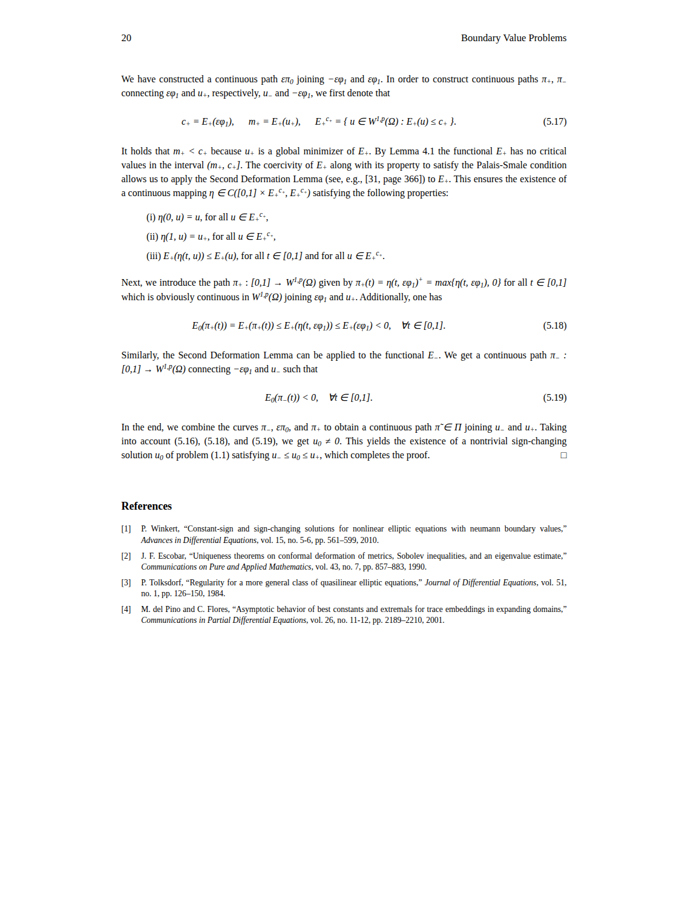20 Boundary Value Problems
We have constructed a continuous path επ0 joining −εφ1 and εφ1. In order to construct continuous paths π+, π− connecting εφ1 and u+, respectively, u− and −εφ1, we first denote that
c+ = E+(εφ1), m+ = E+(u+), E+c+ = { u ∈ W1,p(Ω) : E+(u) ≤ c+ }.
(5.17)
It holds that m+ < c+ because u+ is a global minimizer of E+. By Lemma 4.1 the functional E+ has no critical values in the interval (m+, c+]. The coercivity of E+ along with its property to satisfy the Palais-Smale condition allows us to apply the Second Deformation Lemma (see, e.g., [31, page 366]) to E+. This ensures the existence of a continuous mapping η ∈ C([0,1] × E+c+, E+c+) satisfying the following properties:
(i) η(0, u) = u, for all u ∈ E+c+,
(ii) η(1, u) = u+, for all u ∈ E+c+,
(iii) E+(η(t, u)) ≤ E+(u), for all t ∈ [0,1] and for all u ∈ E+c+.
Next, we introduce the path π+ : [0,1] → W1,p(Ω) given by π+(t) = η(t, εφ1)+ = max{η(t, εφ1), 0} for all t ∈ [0,1] which is obviously continuous in W1,p(Ω) joining εφ1 and u+. Additionally, one has
E0(π+(t)) = E+(π+(t)) ≤ E+(η(t, εφ1)) ≤ E+(εφ1) < 0, ∀t ∈ [0,1].
(5.18)
Similarly, the Second Deformation Lemma can be applied to the functional E−. We get a continuous path π− : [0,1] → W1,p(Ω) connecting −εφ1 and u− such that
E0(π−(t)) < 0, ∀t ∈ [0,1].
(5.19)
In the end, we combine the curves π−, επ0, and π+ to obtain a continuous path π̃ ∈ Π joining u− and u+. Taking into account (5.16), (5.18), and (5.19), we get u0 ≠ 0. This yields the existence of a nontrivial sign-changing solution u0 of problem (1.1) satisfying u− ≤ u0 ≤ u+, which completes the proof. □
References
P. Winkert, “Constant-sign and sign-changing solutions for nonlinear elliptic equations with neumann boundary values,” Advances in Differential Equations, vol. 15, no. 5-6, pp. 561–599, 2010.
J. F. Escobar, “Uniqueness theorems on conformal deformation of metrics, Sobolev inequalities, and an eigenvalue estimate,” Communications on Pure and Applied Mathematics, vol. 43, no. 7, pp. 857–883, 1990.
P. Tolksdorf, “Regularity for a more general class of quasilinear elliptic equations,” Journal of Differential Equations, vol. 51, no. 1, pp. 126–150, 1984.
M. del Pino and C. Flores, “Asymptotic behavior of best constants and extremals for trace embeddings in expanding domains,” Communications in Partial Differential Equations, vol. 26, no. 11-12, pp. 2189–2210, 2001.